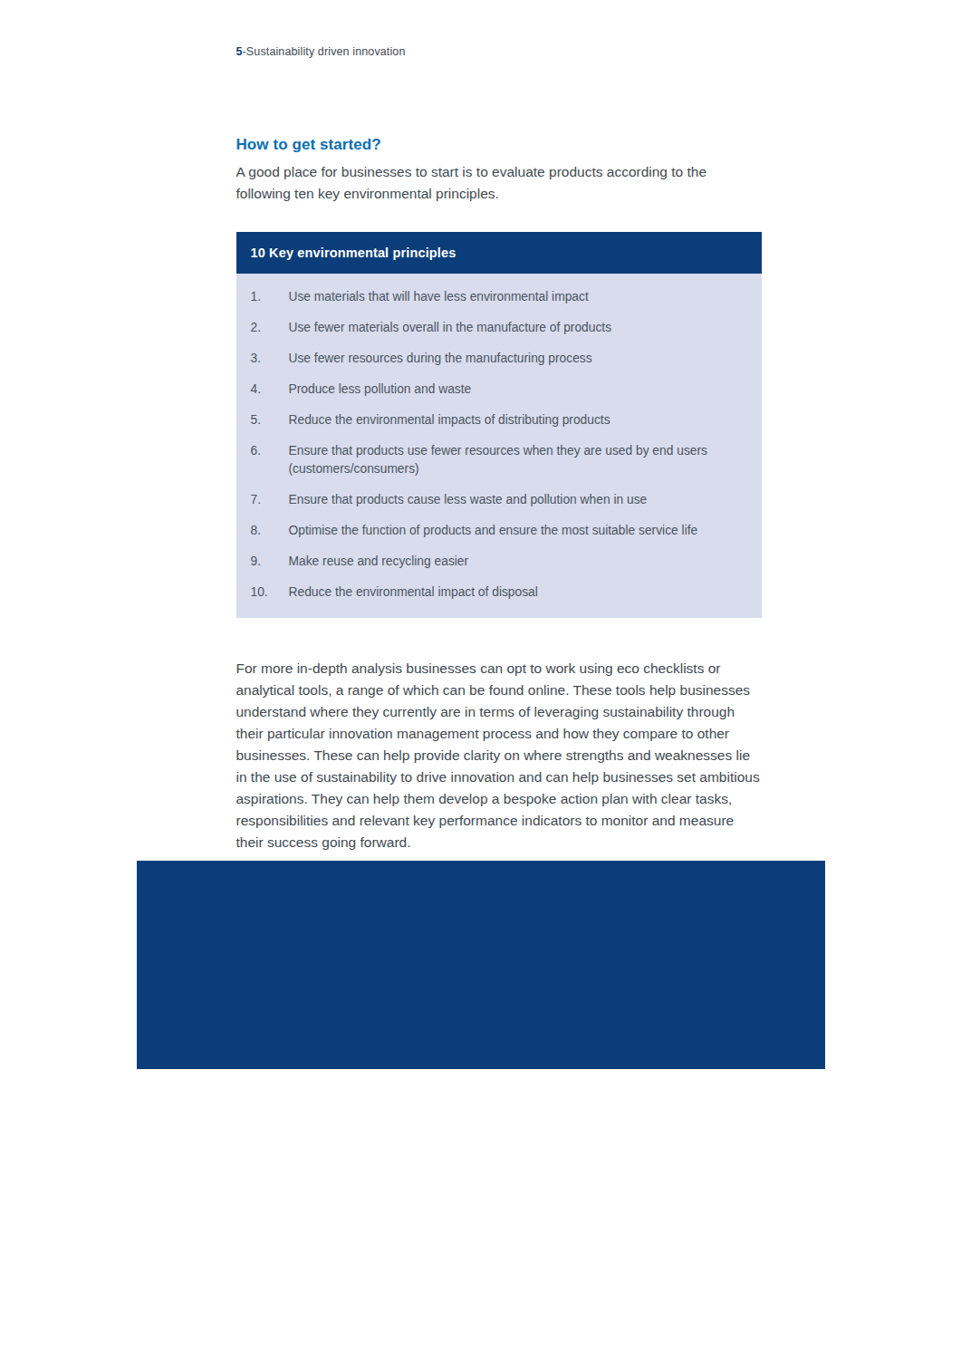5-Sustainability driven innovation
How to get started?
A good place for businesses to start is to evaluate products according to the following ten key environmental principles.
10 Key environmental principles
Use materials that will have less environmental impact
Use fewer materials overall in the manufacture of products
Use fewer resources during the manufacturing process
Produce less pollution and waste
Reduce the environmental impacts of distributing products
Ensure that products use fewer resources when they are used by end users (customers/consumers)
Ensure that products cause less waste and pollution when in use
Optimise the function of products and ensure the most suitable service life
Make reuse and recycling easier
Reduce the environmental impact of disposal
For more in-depth analysis businesses can opt to work using eco checklists or analytical tools, a range of which can be found online. These tools help businesses understand where they currently are in terms of leveraging sustainability through their particular innovation management process and how they compare to other businesses. These can help provide clarity on where strengths and weaknesses lie in the use of sustainability to drive innovation and can help businesses set ambitious aspirations. They can help them develop a bespoke action plan with clear tasks, responsibilities and relevant key performance indicators to monitor and measure their success going forward.
If you are interested in finding out more about the topic of this guide or any other aspect of making your business more sustainable please contact the Scottish Enterprise Sustainability team by emailing sustainability.specialists@scotent.co.uk.